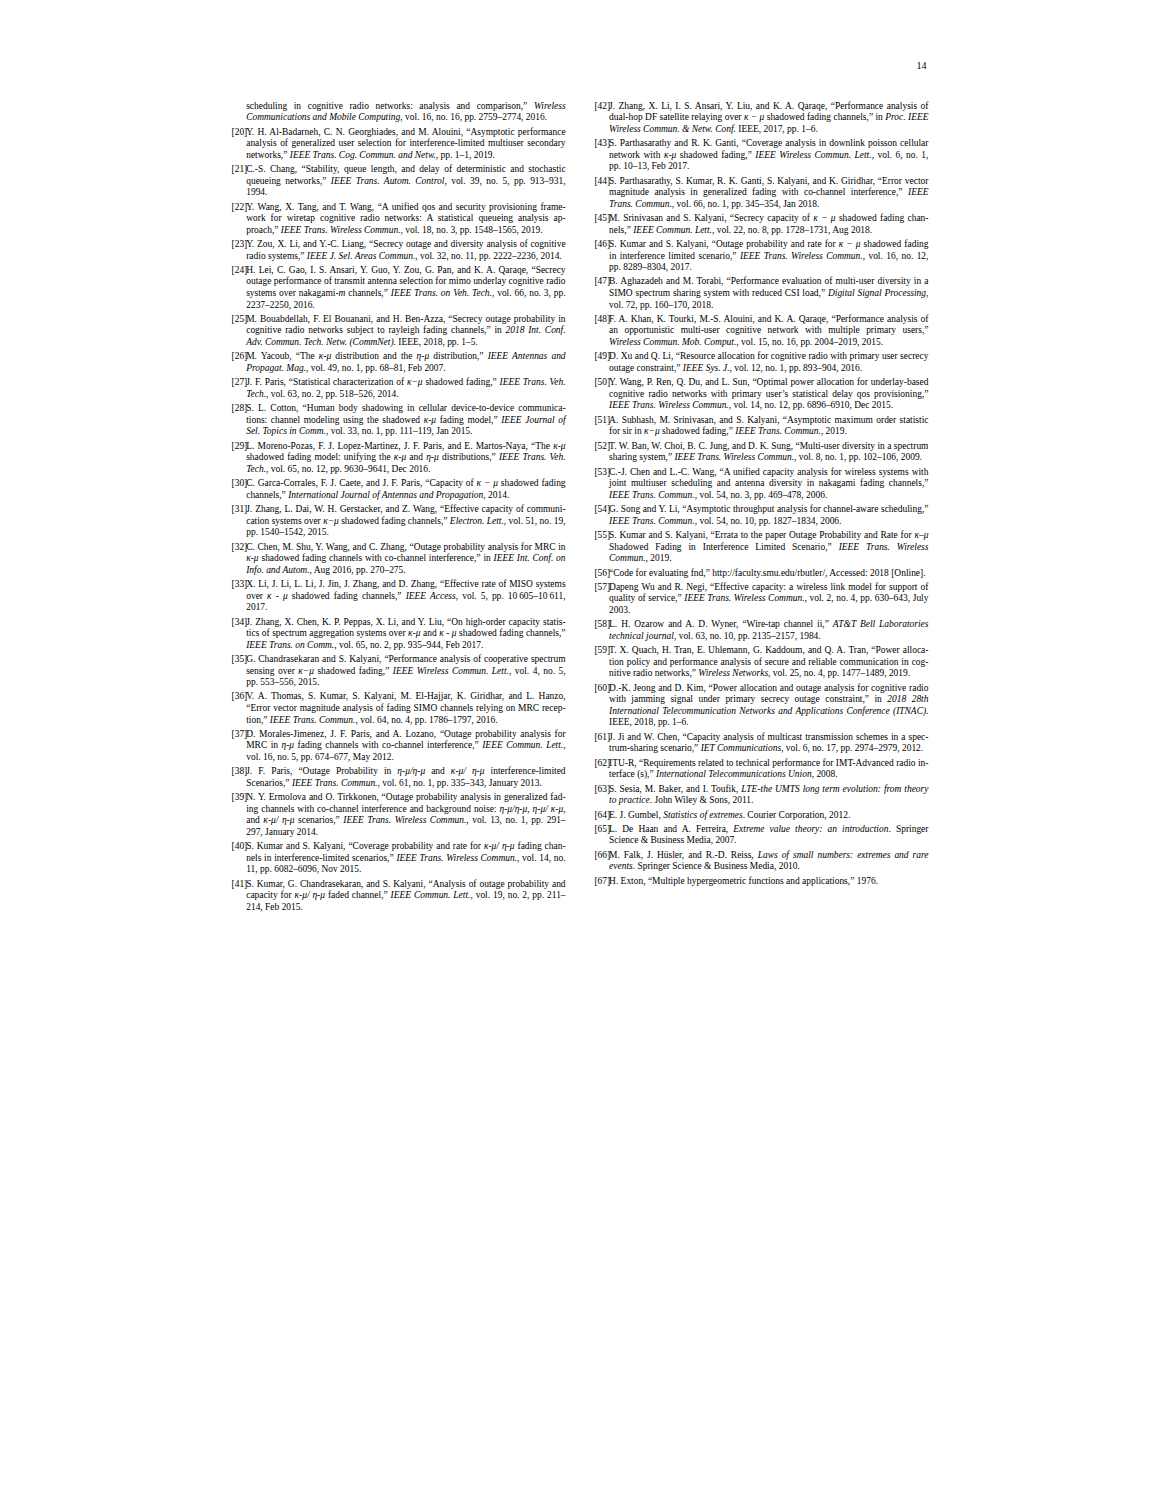14
scheduling in cognitive radio networks: analysis and comparison,” Wireless Communications and Mobile Computing, vol. 16, no. 16, pp. 2759–2774, 2016.
[20] Y. H. Al-Badarneh, C. N. Georghiades, and M. Alouini, “Asymptotic performance analysis of generalized user selection for interference-limited multiuser secondary networks,” IEEE Trans. Cog. Commun. and Netw., pp. 1–1, 2019.
[21] C.-S. Chang, “Stability, queue length, and delay of deterministic and stochastic queueing networks,” IEEE Trans. Autom. Control, vol. 39, no. 5, pp. 913–931, 1994.
[22] Y. Wang, X. Tang, and T. Wang, “A unified qos and security provisioning framework for wiretap cognitive radio networks: A statistical queueing analysis approach,” IEEE Trans. Wireless Commun., vol. 18, no. 3, pp. 1548–1565, 2019.
[23] Y. Zou, X. Li, and Y.-C. Liang, “Secrecy outage and diversity analysis of cognitive radio systems,” IEEE J. Sel. Areas Commun., vol. 32, no. 11, pp. 2222–2236, 2014.
[24] H. Lei, C. Gao, I. S. Ansari, Y. Guo, Y. Zou, G. Pan, and K. A. Qaraqe, “Secrecy outage performance of transmit antenna selection for mimo underlay cognitive radio systems over nakagami-m channels,” IEEE Trans. on Veh. Tech., vol. 66, no. 3, pp. 2237–2250, 2016.
[25] M. Bouabdellah, F. El Bouanani, and H. Ben-Azza, “Secrecy outage probability in cognitive radio networks subject to rayleigh fading channels,” in 2018 Int. Conf. Adv. Commun. Tech. Netw. (CommNet). IEEE, 2018, pp. 1–5.
[26] M. Yacoub, “The κ-μ distribution and the η-μ distribution,” IEEE Antennas and Propagat. Mag., vol. 49, no. 1, pp. 68–81, Feb 2007.
[27] J. F. Paris, “Statistical characterization of κ−μ shadowed fading,” IEEE Trans. Veh. Tech., vol. 63, no. 2, pp. 518–526, 2014.
[28] S. L. Cotton, “Human body shadowing in cellular device-to-device communications: channel modeling using the shadowed κ-μ fading model,” IEEE Journal of Sel. Topics in Comm., vol. 33, no. 1, pp. 111–119, Jan 2015.
[29] L. Moreno-Pozas, F. J. Lopez-Martinez, J. F. Paris, and E. Martos-Naya, “The κ-μ shadowed fading model: unifying the κ-μ and η-μ distributions,” IEEE Trans. Veh. Tech., vol. 65, no. 12, pp. 9630–9641, Dec 2016.
[30] C. Garca-Corrales, F. J. Caete, and J. F. Paris, “Capacity of κ − μ shadowed fading channels,” International Journal of Antennas and Propagation, 2014.
[31] J. Zhang, L. Dai, W. H. Gerstacker, and Z. Wang, “Effective capacity of communication systems over κ−μ shadowed fading channels,” Electron. Lett., vol. 51, no. 19, pp. 1540–1542, 2015.
[32] C. Chen, M. Shu, Y. Wang, and C. Zhang, “Outage probability analysis for MRC in κ-μ shadowed fading channels with co-channel interference,” in IEEE Int. Conf. on Info. and Autom., Aug 2016, pp. 270–275.
[33] X. Li, J. Li, L. Li, J. Jin, J. Zhang, and D. Zhang, “Effective rate of MISO systems over κ - μ shadowed fading channels,” IEEE Access, vol. 5, pp. 10 605–10 611, 2017.
[34] J. Zhang, X. Chen, K. P. Peppas, X. Li, and Y. Liu, “On high-order capacity statistics of spectrum aggregation systems over κ-μ and κ - μ shadowed fading channels,” IEEE Trans. on Comm., vol. 65, no. 2, pp. 935–944, Feb 2017.
[35] G. Chandrasekaran and S. Kalyani, “Performance analysis of cooperative spectrum sensing over κ−μ shadowed fading,” IEEE Wireless Commun. Lett., vol. 4, no. 5, pp. 553–556, 2015.
[36] V. A. Thomas, S. Kumar, S. Kalyani, M. El-Hajjar, K. Giridhar, and L. Hanzo, “Error vector magnitude analysis of fading SIMO channels relying on MRC reception,” IEEE Trans. Commun., vol. 64, no. 4, pp. 1786–1797, 2016.
[37] D. Morales-Jimenez, J. F. Paris, and A. Lozano, “Outage probability analysis for MRC in η-μ fading channels with co-channel interference,” IEEE Commun. Lett., vol. 16, no. 5, pp. 674–677, May 2012.
[38] J. F. Paris, “Outage Probability in η-μ/η-μ and κ-μ/ η-μ interference-limited Scenarios,” IEEE Trans. Commun., vol. 61, no. 1, pp. 335–343, January 2013.
[39] N. Y. Ermolova and O. Tirkkonen, “Outage probability analysis in generalized fading channels with co-channel interference and background noise: η-μ/η-μ, η-μ/ κ-μ, and κ-μ/ η-μ scenarios,” IEEE Trans. Wireless Commun., vol. 13, no. 1, pp. 291–297, January 2014.
[40] S. Kumar and S. Kalyani, “Coverage probability and rate for κ-μ/ η-μ fading channels in interference-limited scenarios,” IEEE Trans. Wireless Commun., vol. 14, no. 11, pp. 6082–6096, Nov 2015.
[41] S. Kumar, G. Chandrasekaran, and S. Kalyani, “Analysis of outage probability and capacity for κ-μ/ η-μ faded channel,” IEEE Commun. Lett., vol. 19, no. 2, pp. 211–214, Feb 2015.
[42] J. Zhang, X. Li, I. S. Ansari, Y. Liu, and K. A. Qaraqe, “Performance analysis of dual-hop DF satellite relaying over κ − μ shadowed fading channels,” in Proc. IEEE Wireless Commun. & Netw. Conf. IEEE, 2017, pp. 1–6.
[43] S. Parthasarathy and R. K. Ganti, “Coverage analysis in downlink poisson cellular network with κ-μ shadowed fading,” IEEE Wireless Commun. Lett., vol. 6, no. 1, pp. 10–13, Feb 2017.
[44] S. Parthasarathy, S. Kumar, R. K. Ganti, S. Kalyani, and K. Giridhar, “Error vector magnitude analysis in generalized fading with co-channel interference,” IEEE Trans. Commun., vol. 66, no. 1, pp. 345–354, Jan 2018.
[45] M. Srinivasan and S. Kalyani, “Secrecy capacity of κ − μ shadowed fading channels,” IEEE Commun. Lett., vol. 22, no. 8, pp. 1728–1731, Aug 2018.
[46] S. Kumar and S. Kalyani, “Outage probability and rate for κ − μ shadowed fading in interference limited scenario,” IEEE Trans. Wireless Commun., vol. 16, no. 12, pp. 8289–8304, 2017.
[47] B. Aghazadeh and M. Torabi, “Performance evaluation of multi-user diversity in a SIMO spectrum sharing system with reduced CSI load,” Digital Signal Processing, vol. 72, pp. 160–170, 2018.
[48] F. A. Khan, K. Tourki, M.-S. Alouini, and K. A. Qaraqe, “Performance analysis of an opportunistic multi-user cognitive network with multiple primary users,” Wireless Commun. Mob. Comput., vol. 15, no. 16, pp. 2004–2019, 2015.
[49] D. Xu and Q. Li, “Resource allocation for cognitive radio with primary user secrecy outage constraint,” IEEE Sys. J., vol. 12, no. 1, pp. 893–904, 2016.
[50] Y. Wang, P. Ren, Q. Du, and L. Sun, “Optimal power allocation for underlay-based cognitive radio networks with primary user’s statistical delay qos provisioning,” IEEE Trans. Wireless Commun., vol. 14, no. 12, pp. 6896–6910, Dec 2015.
[51] A. Subhash, M. Srinivasan, and S. Kalyani, “Asymptotic maximum order statistic for sir in κ−μ shadowed fading,” IEEE Trans. Commun., 2019.
[52] T. W. Ban, W. Choi, B. C. Jung, and D. K. Sung, “Multi-user diversity in a spectrum sharing system,” IEEE Trans. Wireless Commun., vol. 8, no. 1, pp. 102–106, 2009.
[53] C.-J. Chen and L.-C. Wang, “A unified capacity analysis for wireless systems with joint multiuser scheduling and antenna diversity in nakagami fading channels,” IEEE Trans. Commun., vol. 54, no. 3, pp. 469–478, 2006.
[54] G. Song and Y. Li, “Asymptotic throughput analysis for channel-aware scheduling,” IEEE Trans. Commun., vol. 54, no. 10, pp. 1827–1834, 2006.
[55] S. Kumar and S. Kalyani, “Errata to the paper Outage Probability and Rate for κ–μ Shadowed Fading in Interference Limited Scenario,” IEEE Trans. Wireless Commun., 2019.
[56]“Code for evaluating fnd,” http://faculty.smu.edu/rbutler/, Accessed: 2018 [Online].
[57] Dapeng Wu and R. Negi, “Effective capacity: a wireless link model for support of quality of service,” IEEE Trans. Wireless Commun., vol. 2, no. 4, pp. 630–643, July 2003.
[58] L. H. Ozarow and A. D. Wyner, “Wire-tap channel ii,” AT&T Bell Laboratories technical journal, vol. 63, no. 10, pp. 2135–2157, 1984.
[59] T. X. Quach, H. Tran, E. Uhlemann, G. Kaddoum, and Q. A. Tran, “Power allocation policy and performance analysis of secure and reliable communication in cognitive radio networks,” Wireless Networks, vol. 25, no. 4, pp. 1477–1489, 2019.
[60] D.-K. Jeong and D. Kim, “Power allocation and outage analysis for cognitive radio with jamming signal under primary secrecy outage constraint,” in 2018 28th International Telecommunication Networks and Applications Conference (ITNAC). IEEE, 2018, pp. 1–6.
[61] J. Ji and W. Chen, “Capacity analysis of multicast transmission schemes in a spectrum-sharing scenario,” IET Communications, vol. 6, no. 17, pp. 2974–2979, 2012.
[62] ITU-R, “Requirements related to technical performance for IMT-Advanced radio interface (s),” International Telecommunications Union, 2008.
[63] S. Sesia, M. Baker, and I. Toufik, LTE-the UMTS long term evolution: from theory to practice. John Wiley & Sons, 2011.
[64] E. J. Gumbel, Statistics of extremes. Courier Corporation, 2012.
[65] L. De Haan and A. Ferreira, Extreme value theory: an introduction. Springer Science & Business Media, 2007.
[66] M. Falk, J. Hüsler, and R.-D. Reiss, Laws of small numbers: extremes and rare events. Springer Science & Business Media, 2010.
[67] H. Exton, “Multiple hypergeometric functions and applications,” 1976.